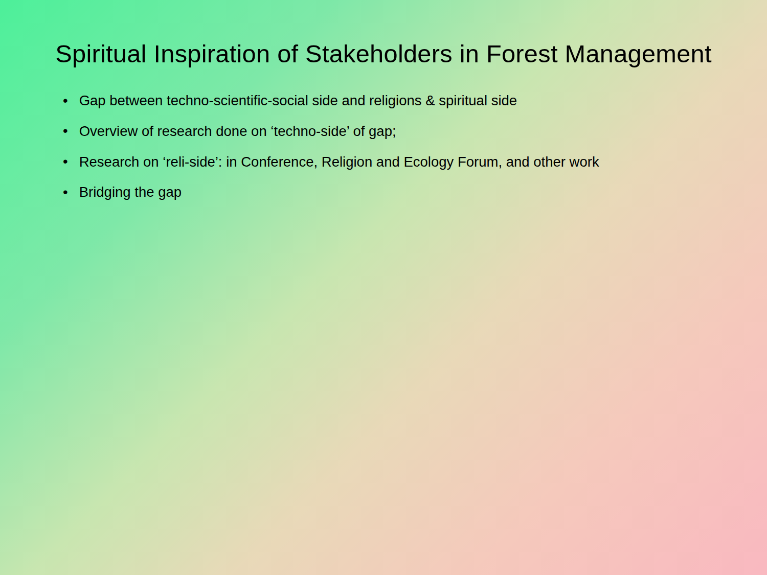Spiritual Inspiration of Stakeholders in Forest Management
Gap between techno-scientific-social side and religions & spiritual side
Overview of research done on ‘techno-side’ of gap;
Research on ‘reli-side’: in Conference, Religion and Ecology Forum, and other work
Bridging the gap